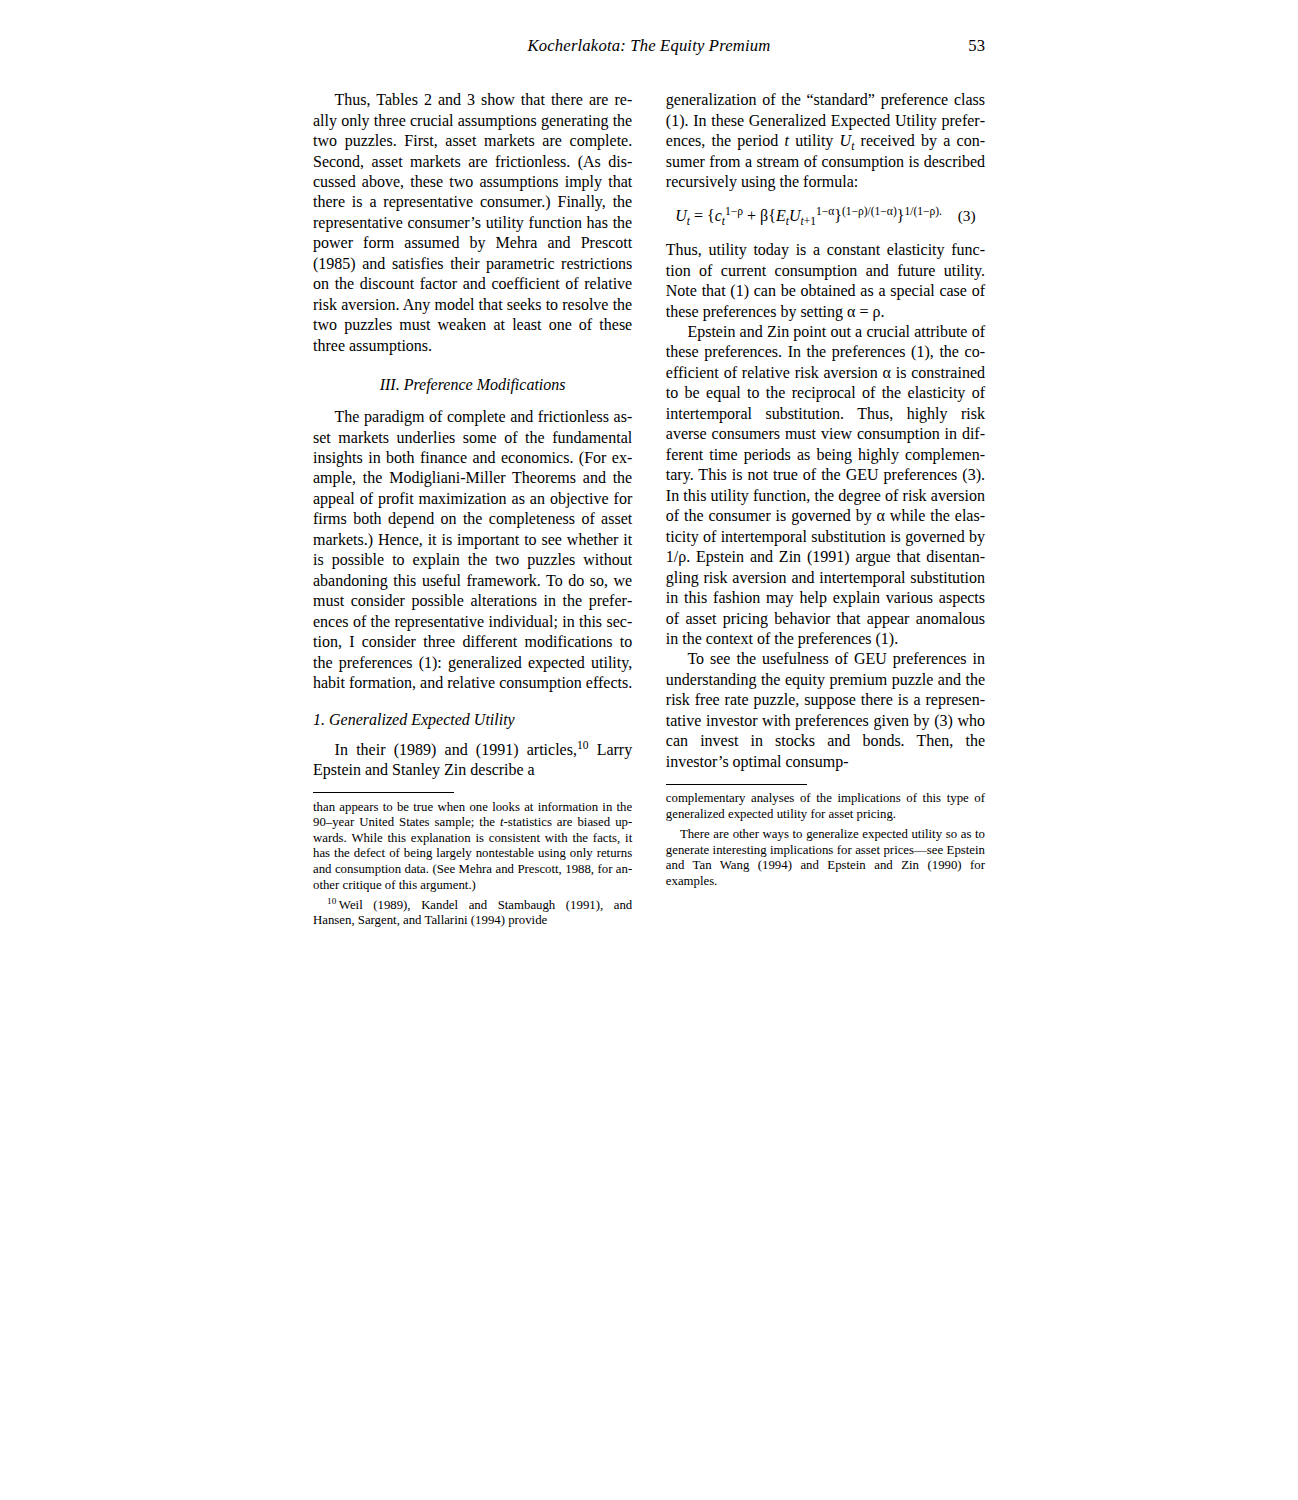Kocherlakota: The Equity Premium 53
Thus, Tables 2 and 3 show that there are really only three crucial assumptions generating the two puzzles. First, asset markets are complete. Second, asset markets are frictionless. (As discussed above, these two assumptions imply that there is a representative consumer.) Finally, the representative consumer’s utility function has the power form assumed by Mehra and Prescott (1985) and satisfies their parametric restrictions on the discount factor and coefficient of relative risk aversion. Any model that seeks to resolve the two puzzles must weaken at least one of these three assumptions.
III. Preference Modifications
The paradigm of complete and frictionless asset markets underlies some of the fundamental insights in both finance and economics. (For example, the Modigliani-Miller Theorems and the appeal of profit maximization as an objective for firms both depend on the completeness of asset markets.) Hence, it is important to see whether it is possible to explain the two puzzles without abandoning this useful framework. To do so, we must consider possible alterations in the preferences of the representative individual; in this section, I consider three different modifications to the preferences (1): generalized expected utility, habit formation, and relative consumption effects.
1. Generalized Expected Utility
In their (1989) and (1991) articles,10 Larry Epstein and Stanley Zin describe a
than appears to be true when one looks at information in the 90–year United States sample; the t-statistics are biased upwards. While this explanation is consistent with the facts, it has the defect of being largely nontestable using only returns and consumption data. (See Mehra and Prescott, 1988, for another critique of this argument.)
10 Weil (1989), Kandel and Stambaugh (1991), and Hansen, Sargent, and Tallarini (1994) provide
generalization of the “standard” preference class (1). In these Generalized Expected Utility preferences, the period t utility Ut received by a consumer from a stream of consumption is described recursively using the formula:
Ut = {ct1−ρ + β{EtUt+11−α}(1−ρ)/(1−α)}1/(1−ρ). (3)
Thus, utility today is a constant elasticity function of current consumption and future utility. Note that (1) can be obtained as a special case of these preferences by setting α = ρ.
Epstein and Zin point out a crucial attribute of these preferences. In the preferences (1), the coefficient of relative risk aversion α is constrained to be equal to the reciprocal of the elasticity of intertemporal substitution. Thus, highly risk averse consumers must view consumption in different time periods as being highly complementary. This is not true of the GEU preferences (3). In this utility function, the degree of risk aversion of the consumer is governed by α while the elasticity of intertemporal substitution is governed by 1/ρ. Epstein and Zin (1991) argue that disentangling risk aversion and intertemporal substitution in this fashion may help explain various aspects of asset pricing behavior that appear anomalous in the context of the preferences (1).
To see the usefulness of GEU preferences in understanding the equity premium puzzle and the risk free rate puzzle, suppose there is a representative investor with preferences given by (3) who can invest in stocks and bonds. Then, the investor’s optimal consump-
complementary analyses of the implications of this type of generalized expected utility for asset pricing.
There are other ways to generalize expected utility so as to generate interesting implications for asset prices—see Epstein and Tan Wang (1994) and Epstein and Zin (1990) for examples.